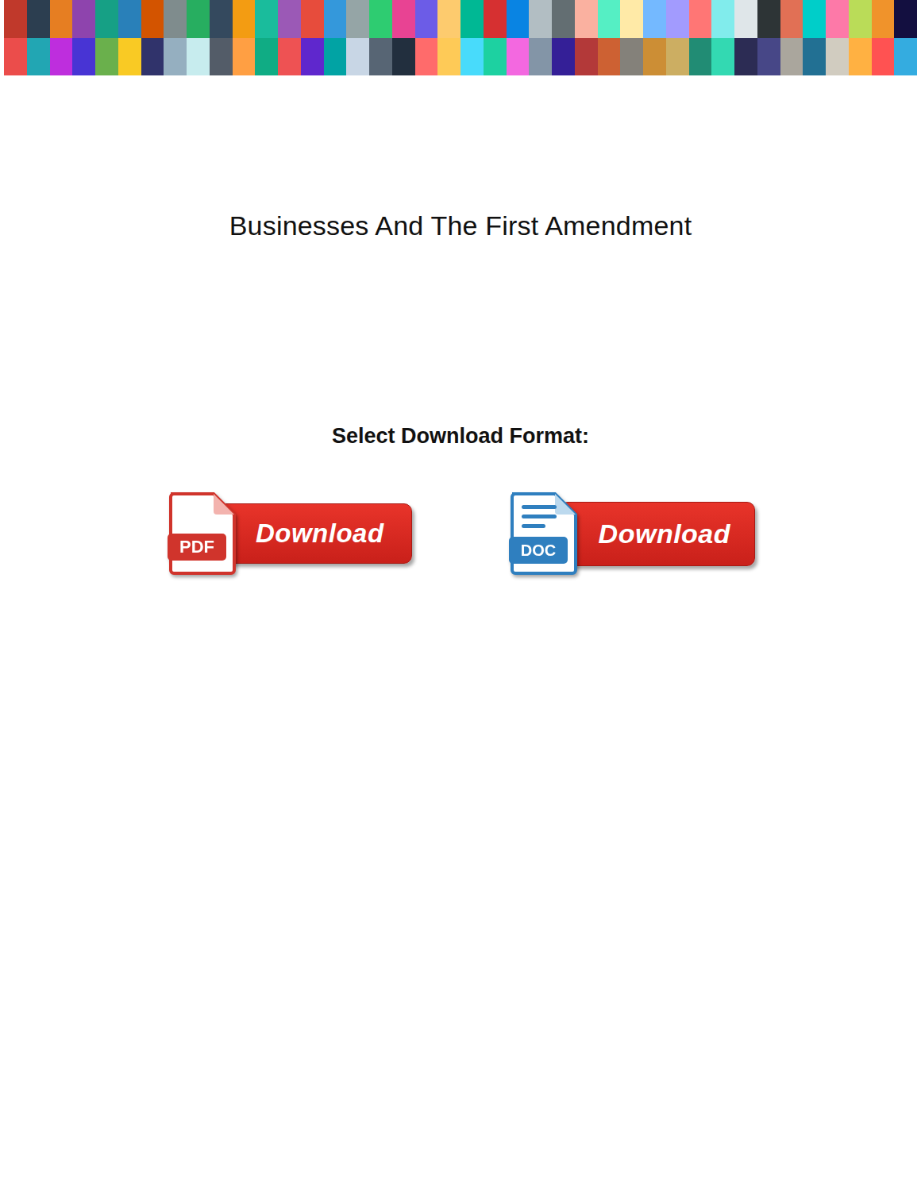Businesses And The First Amendment
Select Download Format:
PDF Download DOC Download